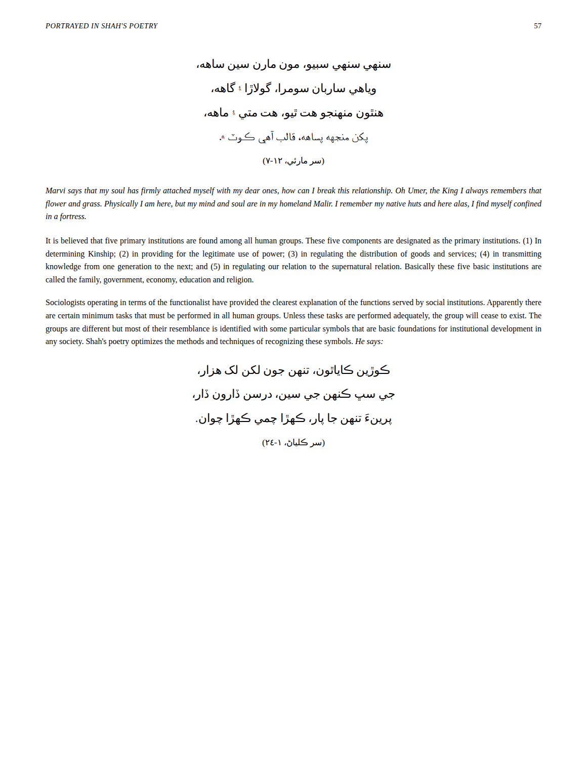PORTRAYED IN SHAH'S POETRY 57
سنهي سنهي سبيو، مون مارن سين ساهه،
وياهي ساربان سومرا، گولاڙا ۽ گاهه،
هنٿون منهنجو هت ٿيو، هت متي ۽ ماهه،
پکن منجهه پساهه، قالب آهي ڪوٽ ۾. (سر مارئي، ١٢-٧)
Marvi says that my soul has firmly attached myself with my dear ones, how can I break this relationship. Oh Umer, the King I always remembers that flower and grass. Physically I am here, but my mind and soul are in my homeland Malir. I remember my native huts and here alas, I find myself confined in a fortress.
It is believed that five primary institutions are found among all human groups. These five components are designated as the primary institutions. (1) In determining Kinship; (2) in providing for the legitimate use of power; (3) in regulating the distribution of goods and services; (4) in transmitting knowledge from one generation to the next; and (5) in regulating our relation to the supernatural relation. Basically these five basic institutions are called the family, government, economy, education and religion.
Sociologists operating in terms of the functionalist have provided the clearest explanation of the functions served by social institutions. Apparently there are certain minimum tasks that must be performed in all human groups. Unless these tasks are performed adequately, the group will cease to exist. The groups are different but most of their resemblance is identified with some particular symbols that are basic foundations for institutional development in any society. Shah's poetry optimizes the methods and techniques of recognizing these symbols. He says:
ڪوڙين ڪاياٿون، تنهن جون لکن لک هزار،
جي سڀ ڪنهن جي سين، درسن ڏارون ڏار،
پرينءَ تنهن جا پار، ڪهڙا چمي ڪهڙا چوان. (سر ڪلياڻ، ١-٢٤)